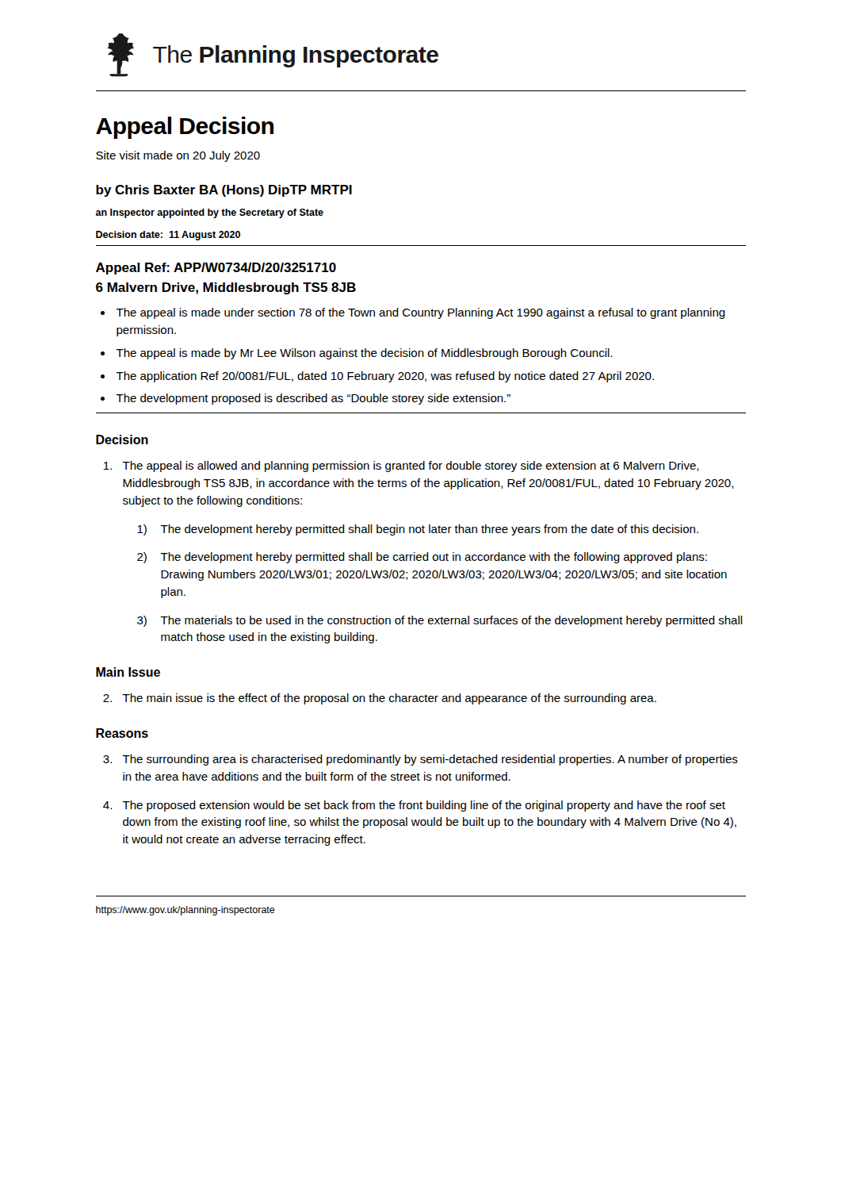The Planning Inspectorate
Appeal Decision
Site visit made on 20 July 2020
by Chris Baxter BA (Hons) DipTP MRTPI
an Inspector appointed by the Secretary of State
Decision date: 11 August 2020
Appeal Ref: APP/W0734/D/20/3251710 6 Malvern Drive, Middlesbrough TS5 8JB
The appeal is made under section 78 of the Town and Country Planning Act 1990 against a refusal to grant planning permission.
The appeal is made by Mr Lee Wilson against the decision of Middlesbrough Borough Council.
The application Ref 20/0081/FUL, dated 10 February 2020, was refused by notice dated 27 April 2020.
The development proposed is described as “Double storey side extension.”
Decision
The appeal is allowed and planning permission is granted for double storey side extension at 6 Malvern Drive, Middlesbrough TS5 8JB, in accordance with the terms of the application, Ref 20/0081/FUL, dated 10 February 2020, subject to the following conditions:
The development hereby permitted shall begin not later than three years from the date of this decision.
The development hereby permitted shall be carried out in accordance with the following approved plans: Drawing Numbers 2020/LW3/01; 2020/LW3/02; 2020/LW3/03; 2020/LW3/04; 2020/LW3/05; and site location plan.
The materials to be used in the construction of the external surfaces of the development hereby permitted shall match those used in the existing building.
Main Issue
The main issue is the effect of the proposal on the character and appearance of the surrounding area.
Reasons
The surrounding area is characterised predominantly by semi-detached residential properties. A number of properties in the area have additions and the built form of the street is not uniformed.
The proposed extension would be set back from the front building line of the original property and have the roof set down from the existing roof line, so whilst the proposal would be built up to the boundary with 4 Malvern Drive (No 4), it would not create an adverse terracing effect.
https://www.gov.uk/planning-inspectorate